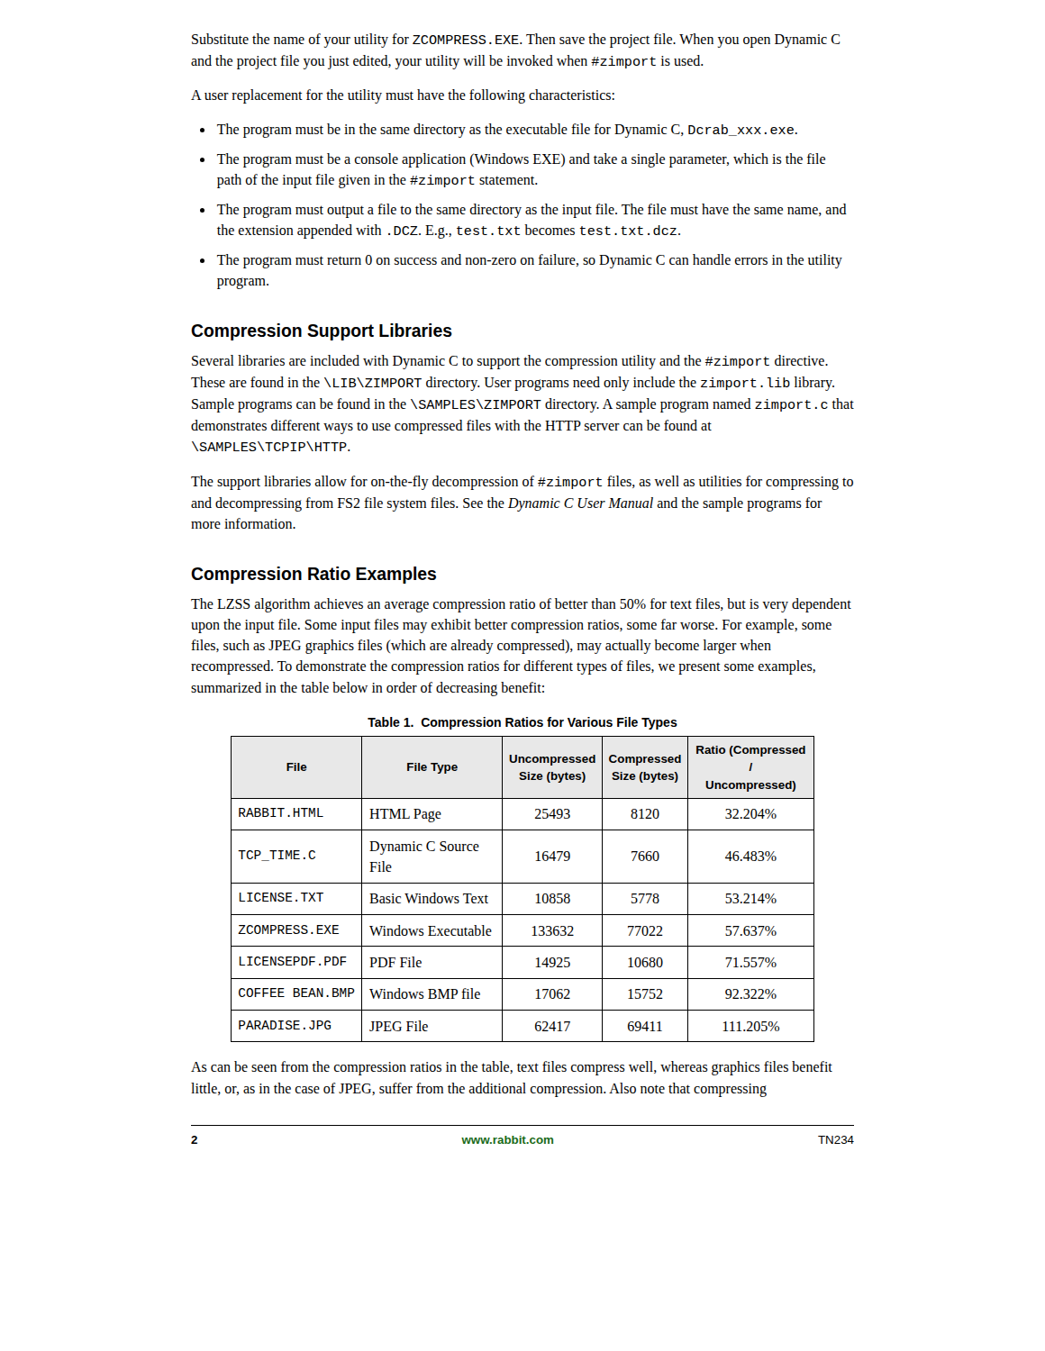Substitute the name of your utility for ZCOMPRESS.EXE. Then save the project file. When you open Dynamic C and the project file you just edited, your utility will be invoked when #zimport is used.
A user replacement for the utility must have the following characteristics:
The program must be in the same directory as the executable file for Dynamic C, Dcrab_xxx.exe.
The program must be a console application (Windows EXE) and take a single parameter, which is the file path of the input file given in the #zimport statement.
The program must output a file to the same directory as the input file. The file must have the same name, and the extension appended with .DCZ. E.g., test.txt becomes test.txt.dcz.
The program must return 0 on success and non-zero on failure, so Dynamic C can handle errors in the utility program.
Compression Support Libraries
Several libraries are included with Dynamic C to support the compression utility and the #zimport directive. These are found in the \LIB\ZIMPORT directory. User programs need only include the zimport.lib library. Sample programs can be found in the \SAMPLES\ZIMPORT directory. A sample program named zimport.c that demonstrates different ways to use compressed files with the HTTP server can be found at \SAMPLES\TCPIP\HTTP.
The support libraries allow for on-the-fly decompression of #zimport files, as well as utilities for compressing to and decompressing from FS2 file system files. See the Dynamic C User Manual and the sample programs for more information.
Compression Ratio Examples
The LZSS algorithm achieves an average compression ratio of better than 50% for text files, but is very dependent upon the input file. Some input files may exhibit better compression ratios, some far worse. For example, some files, such as JPEG graphics files (which are already compressed), may actually become larger when recompressed. To demonstrate the compression ratios for different types of files, we present some examples, summarized in the table below in order of decreasing benefit:
Table 1. Compression Ratios for Various File Types
| File | File Type | Uncompressed Size (bytes) | Compressed Size (bytes) | Ratio (Compressed / Uncompressed) |
| --- | --- | --- | --- | --- |
| RABBIT.HTML | HTML Page | 25493 | 8120 | 32.204% |
| TCP_TIME.C | Dynamic C Source File | 16479 | 7660 | 46.483% |
| LICENSE.TXT | Basic Windows Text | 10858 | 5778 | 53.214% |
| ZCOMPRESS.EXE | Windows Executable | 133632 | 77022 | 57.637% |
| LICENSEPDF.PDF | PDF File | 14925 | 10680 | 71.557% |
| COFFEE BEAN.BMP | Windows BMP file | 17062 | 15752 | 92.322% |
| PARADISE.JPG | JPEG File | 62417 | 69411 | 111.205% |
As can be seen from the compression ratios in the table, text files compress well, whereas graphics files benefit little, or, as in the case of JPEG, suffer from the additional compression. Also note that compressing
2 www.rabbit.com TN234